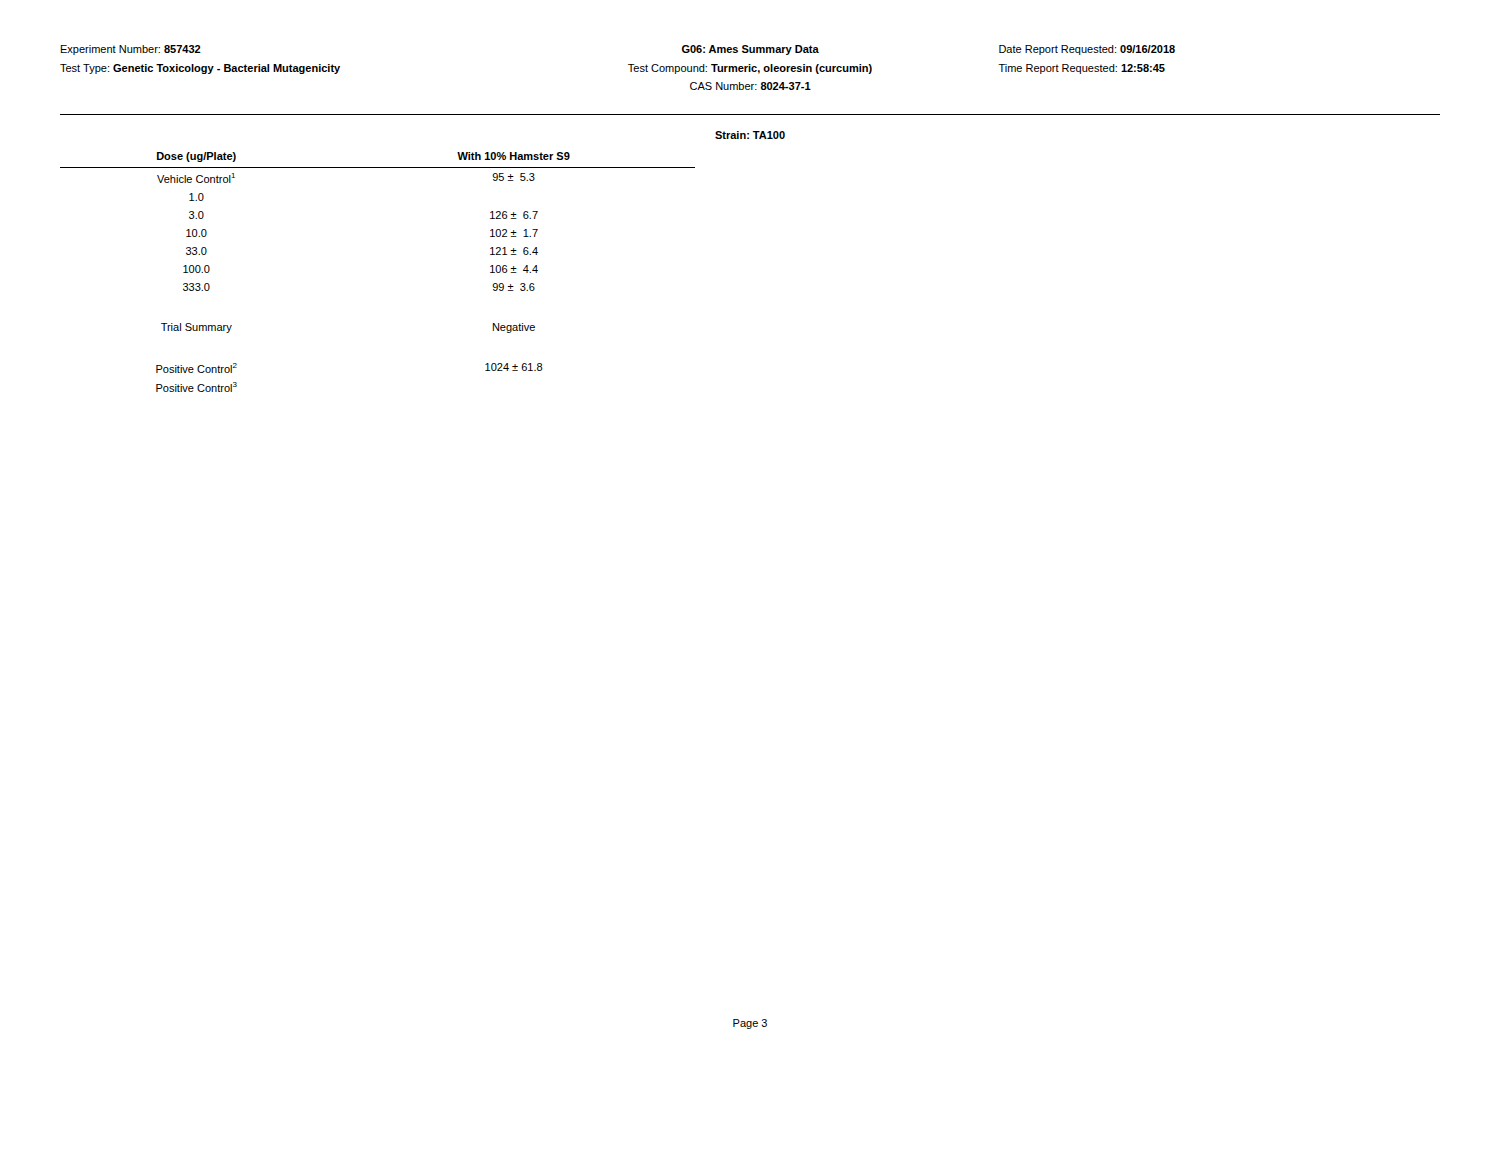Experiment Number: 857432
Test Type: Genetic Toxicology - Bacterial Mutagenicity
G06: Ames Summary Data
Test Compound: Turmeric, oleoresin (curcumin)
CAS Number: 8024-37-1
Date Report Requested: 09/16/2018
Time Report Requested: 12:58:45
Strain: TA100
| Dose (ug/Plate) | With 10% Hamster S9 |
| --- | --- |
| Vehicle Control 1 | 95 ± 5.3 |
| 1.0 | |
| 3.0 | 126 ± 6.7 |
| 10.0 | 102 ± 1.7 |
| 33.0 | 121 ± 6.4 |
| 100.0 | 106 ± 4.4 |
| 333.0 | 99 ± 3.6 |
| Trial Summary | Negative |
| Positive Control 2 | 1024 ± 61.8 |
| Positive Control 3 | |
Page 3